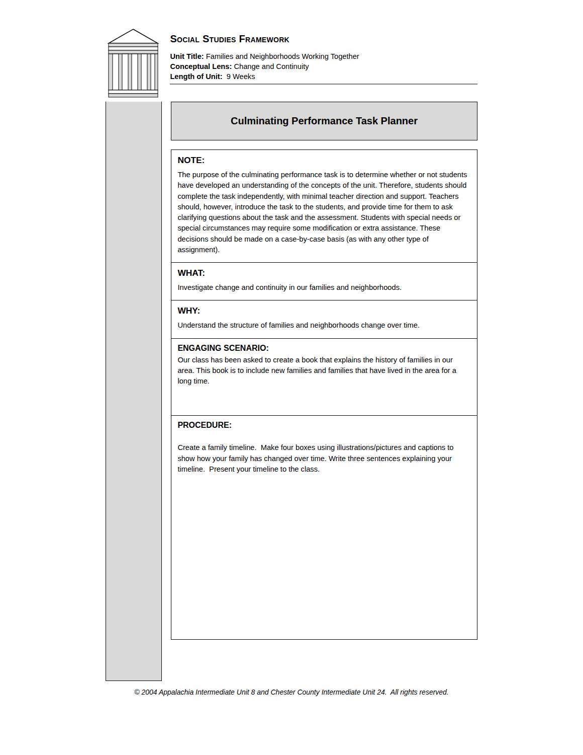Social Studies Framework
Unit Title: Families and Neighborhoods Working Together
Conceptual Lens: Change and Continuity
Length of Unit: 9 Weeks
Culminating Performance Task Planner
| NOTE: The purpose of the culminating performance task is to determine whether or not students have developed an understanding of the concepts of the unit. Therefore, students should complete the task independently, with minimal teacher direction and support. Teachers should, however, introduce the task to the students, and provide time for them to ask clarifying questions about the task and the assessment. Students with special needs or special circumstances may require some modification or extra assistance. These decisions should be made on a case-by-case basis (as with any other type of assignment). |
| WHAT: Investigate change and continuity in our families and neighborhoods. |
| WHY: Understand the structure of families and neighborhoods change over time. |
| ENGAGING SCENARIO: Our class has been asked to create a book that explains the history of families in our area. This book is to include new families and families that have lived in the area for a long time. |
| PROCEDURE: Create a family timeline. Make four boxes using illustrations/pictures and captions to show how your family has changed over time. Write three sentences explaining your timeline. Present your timeline to the class. |
© 2004 Appalachia Intermediate Unit 8 and Chester County Intermediate Unit 24. All rights reserved.